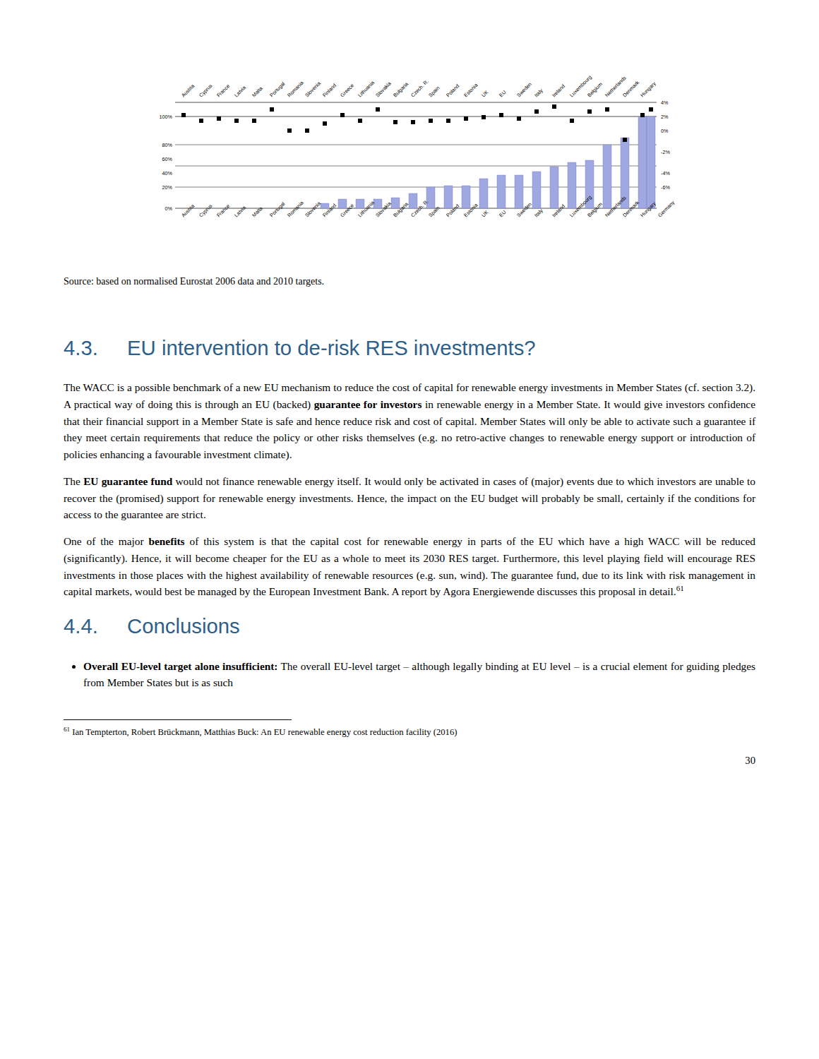Austria Cyprus France Latvia Malta Portugal Romania Slovenia Finland Greece Lithuania Slovakia Bulgaria Czech. R. Spain Poland Estonia UK EU Sweden Italy Ireland Luxembourg Belgium Netherlands Denmark Hungary 100% 80% 60% 40% 20% 0% 4% 2% 0% -2% -4% -6% Austria Cyprus France Latvia Malta Portugal Romania Slovenia Finland Greece Lithuania Slovakia Bulgaria Czech. R. Spain Poland Estonia UK EU Sweden Italy Ireland Luxembourg Belgium Netherlands Denmark Hungary Germany
Source: based on normalised Eurostat 2006 data and 2010 targets.
4.3. EU intervention to de-risk RES investments?
The WACC is a possible benchmark of a new EU mechanism to reduce the cost of capital for renewable energy investments in Member States (cf. section 3.2). A practical way of doing this is through an EU (backed) guarantee for investors in renewable energy in a Member State. It would give investors confidence that their financial support in a Member State is safe and hence reduce risk and cost of capital. Member States will only be able to activate such a guarantee if they meet certain requirements that reduce the policy or other risks themselves (e.g. no retro-active changes to renewable energy support or introduction of policies enhancing a favourable investment climate).
The EU guarantee fund would not finance renewable energy itself. It would only be activated in cases of (major) events due to which investors are unable to recover the (promised) support for renewable energy investments. Hence, the impact on the EU budget will probably be small, certainly if the conditions for access to the guarantee are strict.
One of the major benefits of this system is that the capital cost for renewable energy in parts of the EU which have a high WACC will be reduced (significantly). Hence, it will become cheaper for the EU as a whole to meet its 2030 RES target. Furthermore, this level playing field will encourage RES investments in those places with the highest availability of renewable resources (e.g. sun, wind). The guarantee fund, due to its link with risk management in capital markets, would best be managed by the European Investment Bank. A report by Agora Energiewende discusses this proposal in detail.61
4.4. Conclusions
Overall EU-level target alone insufficient: The overall EU-level target – although legally binding at EU level – is a crucial element for guiding pledges from Member States but is as such
61 Ian Tempterton, Robert Brückmann, Matthias Buck: An EU renewable energy cost reduction facility (2016)
30